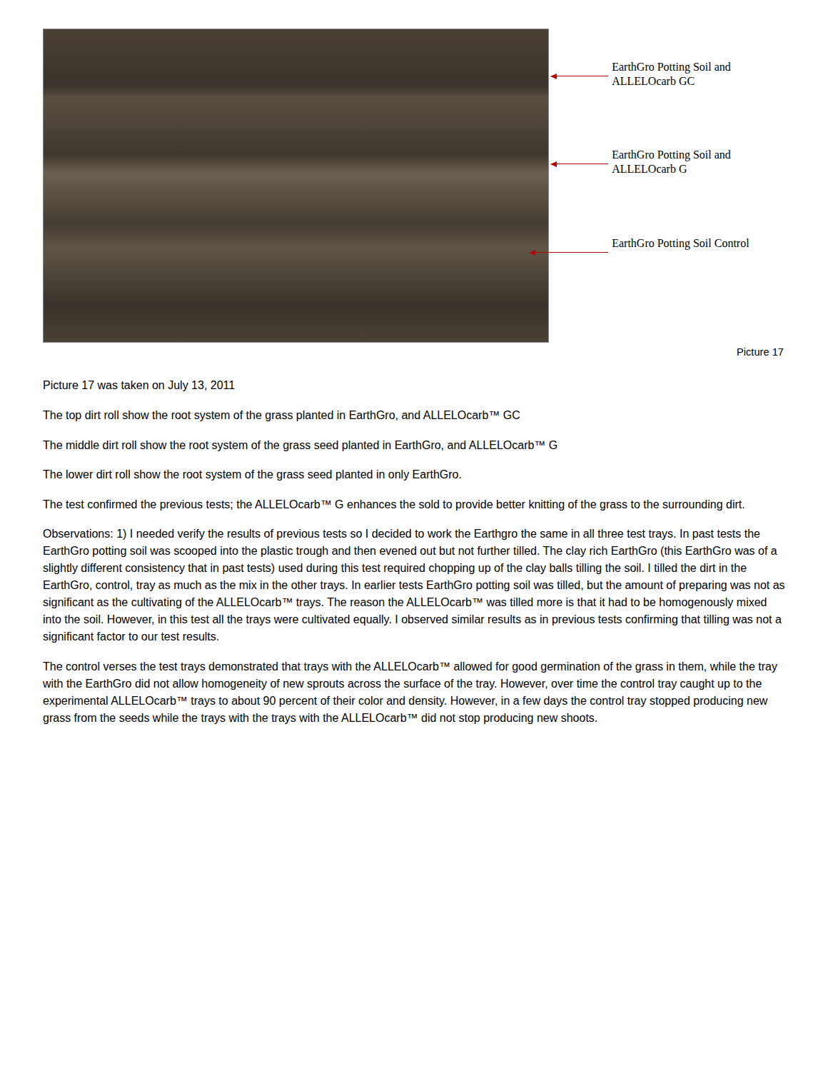EarthGro Potting Soil and ALLELOcarb GC
EarthGro Potting Soil and ALLELOcarb G
EarthGro Potting Soil Control
Picture 17
Picture 17 was taken on July 13, 2011
The top dirt roll show the root system of the grass planted in EarthGro, and ALLELOcarb™ GC
The middle dirt roll show the root system of the grass seed planted in EarthGro, and ALLELOcarb™ G
The lower dirt roll show the root system of the grass seed planted in only EarthGro.
The test confirmed the previous tests; the ALLELOcarb™ G enhances the sold to provide better knitting of the grass to the surrounding dirt.
Observations: 1) I needed verify the results of previous tests so I decided to work the Earthgro the same in all three test trays. In past tests the EarthGro potting soil was scooped into the plastic trough and then evened out but not further tilled. The clay rich EarthGro (this EarthGro was of a slightly different consistency that in past tests) used during this test required chopping up of the clay balls tilling the soil. I tilled the dirt in the EarthGro, control, tray as much as the mix in the other trays. In earlier tests EarthGro potting soil was tilled, but the amount of preparing was not as significant as the cultivating of the ALLELOcarb™ trays. The reason the ALLELOcarb™ was tilled more is that it had to be homogenously mixed into the soil. However, in this test all the trays were cultivated equally. I observed similar results as in previous tests confirming that tilling was not a significant factor to our test results.
The control verses the test trays demonstrated that trays with the ALLELOcarb™ allowed for good germination of the grass in them, while the tray with the EarthGro did not allow homogeneity of new sprouts across the surface of the tray. However, over time the control tray caught up to the experimental ALLELOcarb™ trays to about 90 percent of their color and density. However, in a few days the control tray stopped producing new grass from the seeds while the trays with the trays with the ALLELOcarb™ did not stop producing new shoots.